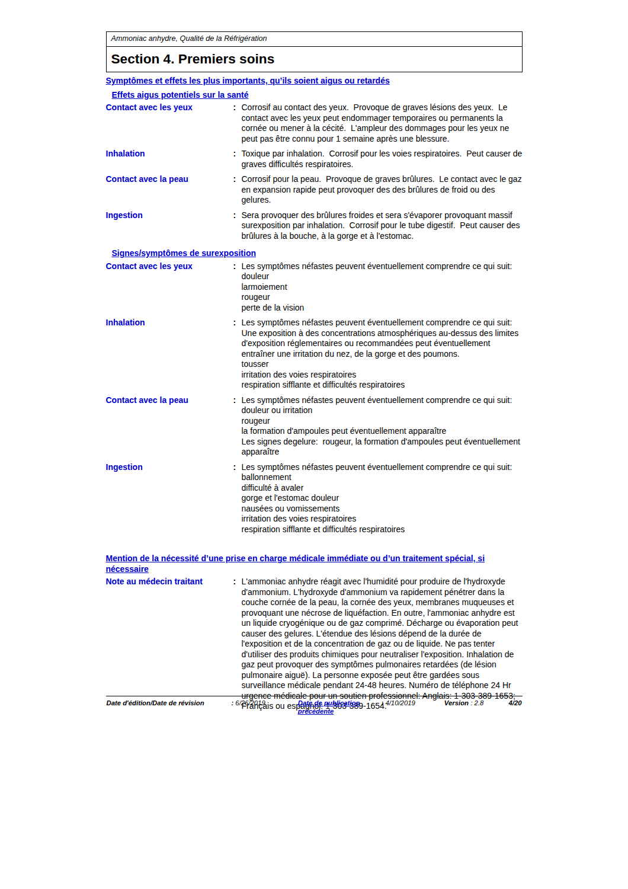Ammoniac anhydre, Qualité de la Réfrigération
Section 4. Premiers soins
Symptômes et effets les plus importants, qu’ils soient aigus ou retardés
Effets aigus potentiels sur la santé
| Contact avec les yeux | : | Corrosif au contact des yeux. Provoque de graves lésions des yeux. Le contact avec les yeux peut endommager temporaires ou permanents la cornée ou mener à la cécité. L'ampleur des dommages pour les yeux ne peut pas être connu pour 1 semaine après une blessure. |
| Inhalation | : | Toxique par inhalation. Corrosif pour les voies respiratoires. Peut causer de graves difficultés respiratoires. |
| Contact avec la peau | : | Corrosif pour la peau. Provoque de graves brûlures. Le contact avec le gaz en expansion rapide peut provoquer des des brûlures de froid ou des gelures. |
| Ingestion | : | Sera provoquer des brûlures froides et sera s'évaporer provoquant massif surexposition par inhalation. Corrosif pour le tube digestif. Peut causer des brûlures à la bouche, à la gorge et à l'estomac. |
Signes/symptômes de surexposition
| Contact avec les yeux | : | Les symptômes néfastes peuvent éventuellement comprendre ce qui suit: douleur larmoiement rougeur perte de la vision |
| Inhalation | : | Les symptômes néfastes peuvent éventuellement comprendre ce qui suit: Une exposition à des concentrations atmosphériques au-dessus des limites d'exposition réglementaires ou recommandées peut éventuellement entraîner une irritation du nez, de la gorge et des poumons. tousser irritation des voies respiratoires respiration sifflante et difficultés respiratoires |
| Contact avec la peau | : | Les symptômes néfastes peuvent éventuellement comprendre ce qui suit: douleur ou irritation rougeur la formation d'ampoules peut éventuellement apparaître Les signes degelure: rougeur, la formation d'ampoules peut éventuellement apparaître |
| Ingestion | : | Les symptômes néfastes peuvent éventuellement comprendre ce qui suit: ballonnement difficulté à avaler gorge et l'estomac douleur nausées ou vomissements irritation des voies respiratoires respiration sifflante et difficultés respiratoires |
Mention de la nécessité d’une prise en charge médicale immédiate ou d’un traitement spécial, si nécessaire
| Note au médecin traitant | : | L'ammoniac anhydre réagit avec l'humidité pour produire de l'hydroxyde d'ammonium. L'hydroxyde d'ammonium va rapidement pénétrer dans la couche cornée de la peau, la cornée des yeux, membranes muqueuses et provoquant une nécrose de liquéfaction. En outre, l'ammoniac anhydre est un liquide cryogénique ou de gaz comprimé. Décharge ou évaporation peut causer des gelures. L'étendue des lésions dépend de la durée de l'exposition et de la concentration de gaz ou de liquide. Ne pas tenter d'utiliser des produits chimiques pour neutraliser l'exposition. Inhalation de gaz peut provoquer des symptômes pulmonaires retardées (de lésion pulmonaire aiguë). La personne exposée peut être gardées sous surveillance médicale pendant 24-48 heures. Numéro de téléphone 24 Hr urgence médicale pour un soutien professionnel: Anglais: 1-303-389-1653; Français ou espagnol: 1-303-389-1654. |
| Date d'édition/Date de révision | : 6/26/2019 | Date de publication précédente | : 4/10/2019 | Version : 2.8 | 4/20 |